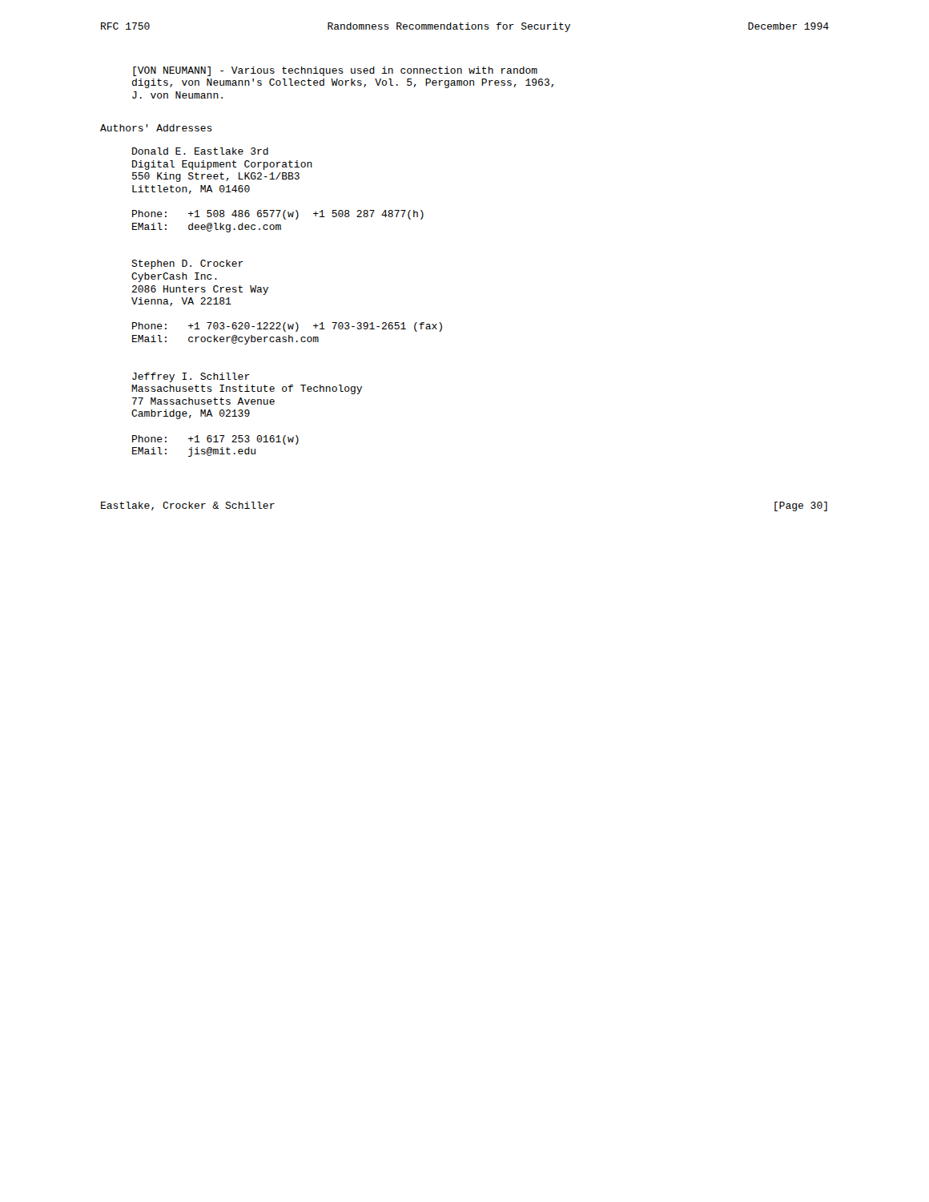RFC 1750 Randomness Recommendations for Security December 1994
[VON NEUMANN] - Various techniques used in connection with random
digits, von Neumann's Collected Works, Vol. 5, Pergamon Press, 1963,
J. von Neumann.
Authors' Addresses
Donald E. Eastlake 3rd
Digital Equipment Corporation
550 King Street, LKG2-1/BB3
Littleton, MA 01460

Phone:   +1 508 486 6577(w)  +1 508 287 4877(h)
EMail:   dee@lkg.dec.com


Stephen D. Crocker
CyberCash Inc.
2086 Hunters Crest Way
Vienna, VA 22181

Phone:   +1 703-620-1222(w)  +1 703-391-2651 (fax)
EMail:   crocker@cybercash.com


Jeffrey I. Schiller
Massachusetts Institute of Technology
77 Massachusetts Avenue
Cambridge, MA 02139

Phone:   +1 617 253 0161(w)
EMail:   jis@mit.edu
Eastlake, Crocker & Schiller [Page 30]